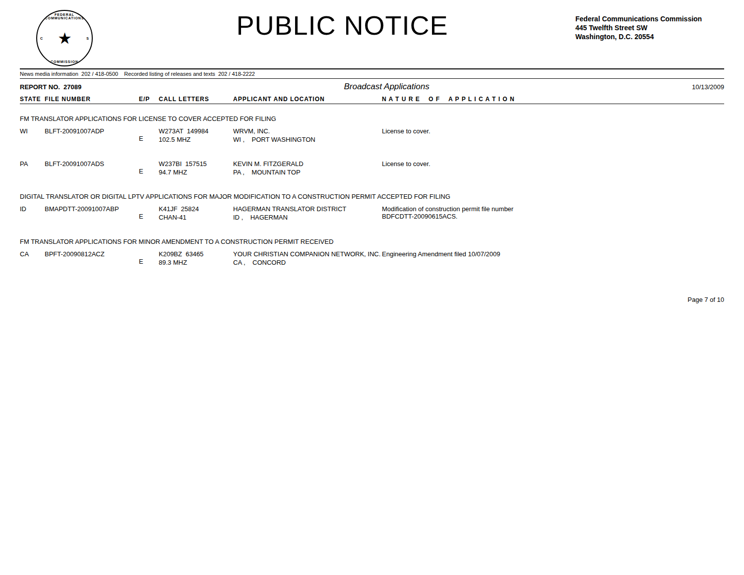FEDERAL COMMUNICATIONS
C
S
COMMISSION
★
PUBLIC NOTICE
Federal Communications Commission
445 Twelfth Street SW
Washington, D.C. 20554
News media information 202 / 418-0500 Recorded listing of releases and texts 202 / 418-2222
REPORT NO. 27089
Broadcast Applications
10/13/2009
STATE
FILE NUMBER
E/P
CALL LETTERS
APPLICANT AND LOCATION
N A T U R E O F A P P L I C A T I O N
FM TRANSLATOR APPLICATIONS FOR LICENSE TO COVER ACCEPTED FOR FILING
WI
BLFT-20091007ADP
E
W273AT 149984
102.5 MHZ
WRVM, INC.
WI , PORT WASHINGTON
License to cover.
PA
BLFT-20091007ADS
E
W237BI 157515
94.7 MHZ
KEVIN M. FITZGERALD
PA , MOUNTAIN TOP
License to cover.
DIGITAL TRANSLATOR OR DIGITAL LPTV APPLICATIONS FOR MAJOR MODIFICATION TO A CONSTRUCTION PERMIT ACCEPTED FOR FILING
ID
BMAPDTT-20091007ABP
E
K41JF 25824
CHAN-41
HAGERMAN TRANSLATOR DISTRICT
ID , HAGERMAN
Modification of construction permit file number
BDFCDTT-20090615ACS.
FM TRANSLATOR APPLICATIONS FOR MINOR AMENDMENT TO A CONSTRUCTION PERMIT RECEIVED
CA
BPFT-20090812ACZ
E
K209BZ 63465
89.3 MHZ
YOUR CHRISTIAN COMPANION NETWORK, INC.
CA , CONCORD
Engineering Amendment filed 10/07/2009
Page 7 of 10